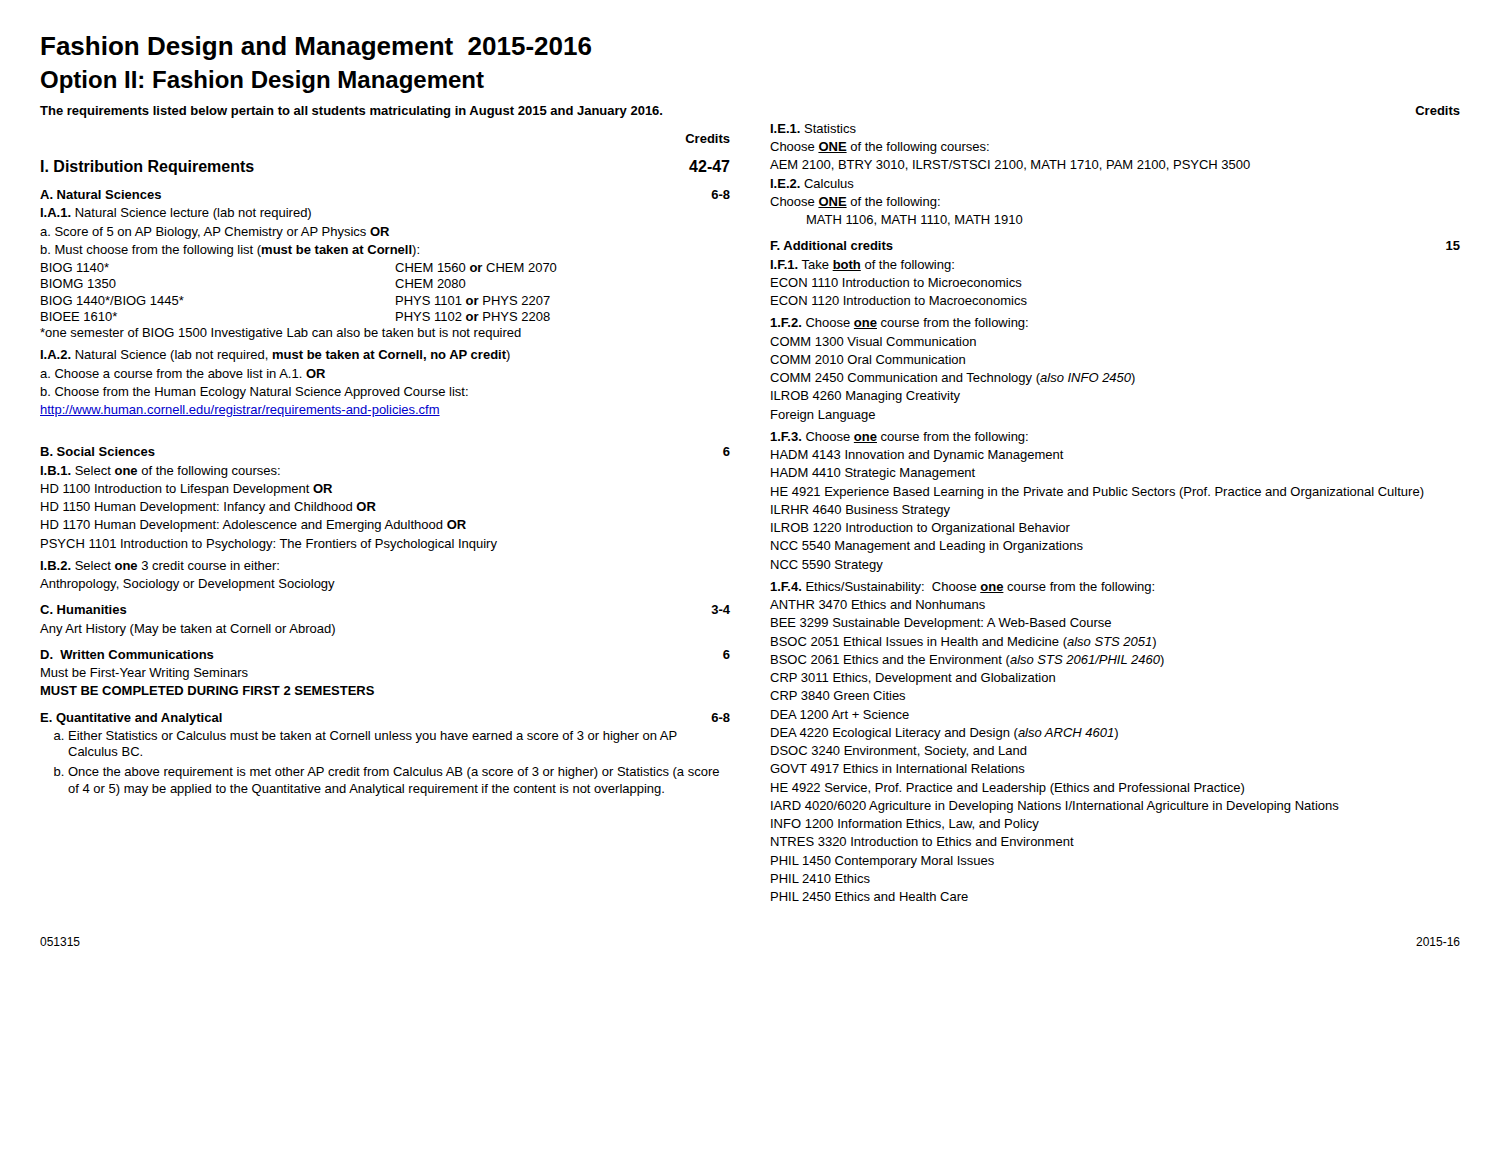Fashion Design and Management 2015-2016
Option II: Fashion Design Management
The requirements listed below pertain to all students matriculating in August 2015 and January 2016.
Credits
I. Distribution Requirements 42-47
A. Natural Sciences 6-8
I.A.1. Natural Science lecture (lab not required)
a. Score of 5 on AP Biology, AP Chemistry or AP Physics OR
b. Must choose from the following list (must be taken at Cornell):
BIOG 1140*
BIOMG 1350
BIOG 1440*/BIOG 1445*
BIOEE 1610*
CHEM 1560 or CHEM 2070
CHEM 2080
PHYS 1101 or PHYS 2207
PHYS 1102 or PHYS 2208
*one semester of BIOG 1500 Investigative Lab can also be taken but is not required
I.A.2. Natural Science (lab not required, must be taken at Cornell, no AP credit)
a. Choose a course from the above list in A.1. OR
b. Choose from the Human Ecology Natural Science Approved Course list:
http://www.human.cornell.edu/registrar/requirements-and-policies.cfm
B. Social Sciences 6
I.B.1. Select one of the following courses:
HD 1100 Introduction to Lifespan Development OR
HD 1150 Human Development: Infancy and Childhood OR
HD 1170 Human Development: Adolescence and Emerging Adulthood OR
PSYCH 1101 Introduction to Psychology: The Frontiers of Psychological Inquiry
I.B.2. Select one 3 credit course in either:
Anthropology, Sociology or Development Sociology
C. Humanities 3-4
Any Art History (May be taken at Cornell or Abroad)
D. Written Communications 6
Must be First-Year Writing Seminars
MUST BE COMPLETED DURING FIRST 2 SEMESTERS
E. Quantitative and Analytical 6-8
Either Statistics or Calculus must be taken at Cornell unless you have earned a score of 3 or higher on AP Calculus BC.
Once the above requirement is met other AP credit from Calculus AB (a score of 3 or higher) or Statistics (a score of 4 or 5) may be applied to the Quantitative and Analytical requirement if the content is not overlapping.
Credits
I.E.1. Statistics
Choose ONE of the following courses:
AEM 2100, BTRY 3010, ILRST/STSCI 2100, MATH 1710, PAM 2100, PSYCH 3500
I.E.2. Calculus
Choose ONE of the following:
MATH 1106, MATH 1110, MATH 1910
F. Additional credits 15
I.F.1. Take both of the following:
ECON 1110 Introduction to Microeconomics
ECON 1120 Introduction to Macroeconomics
1.F.2. Choose one course from the following:
COMM 1300 Visual Communication
COMM 2010 Oral Communication
COMM 2450 Communication and Technology (also INFO 2450)
ILROB 4260 Managing Creativity
Foreign Language
1.F.3. Choose one course from the following:
HADM 4143 Innovation and Dynamic Management
HADM 4410 Strategic Management
HE 4921 Experience Based Learning in the Private and Public Sectors (Prof. Practice and Organizational Culture)
ILRHR 4640 Business Strategy
ILROB 1220 Introduction to Organizational Behavior
NCC 5540 Management and Leading in Organizations
NCC 5590 Strategy
1.F.4. Ethics/Sustainability: Choose one course from the following:
ANTHR 3470 Ethics and Nonhumans
BEE 3299 Sustainable Development: A Web-Based Course
BSOC 2051 Ethical Issues in Health and Medicine (also STS 2051)
BSOC 2061 Ethics and the Environment (also STS 2061/PHIL 2460)
CRP 3011 Ethics, Development and Globalization
CRP 3840 Green Cities
DEA 1200 Art + Science
DEA 4220 Ecological Literacy and Design (also ARCH 4601)
DSOC 3240 Environment, Society, and Land
GOVT 4917 Ethics in International Relations
HE 4922 Service, Prof. Practice and Leadership (Ethics and Professional Practice)
IARD 4020/6020 Agriculture in Developing Nations I/International Agriculture in Developing Nations
INFO 1200 Information Ethics, Law, and Policy
NTRES 3320 Introduction to Ethics and Environment
PHIL 1450 Contemporary Moral Issues
PHIL 2410 Ethics
PHIL 2450 Ethics and Health Care
051315 2015-16